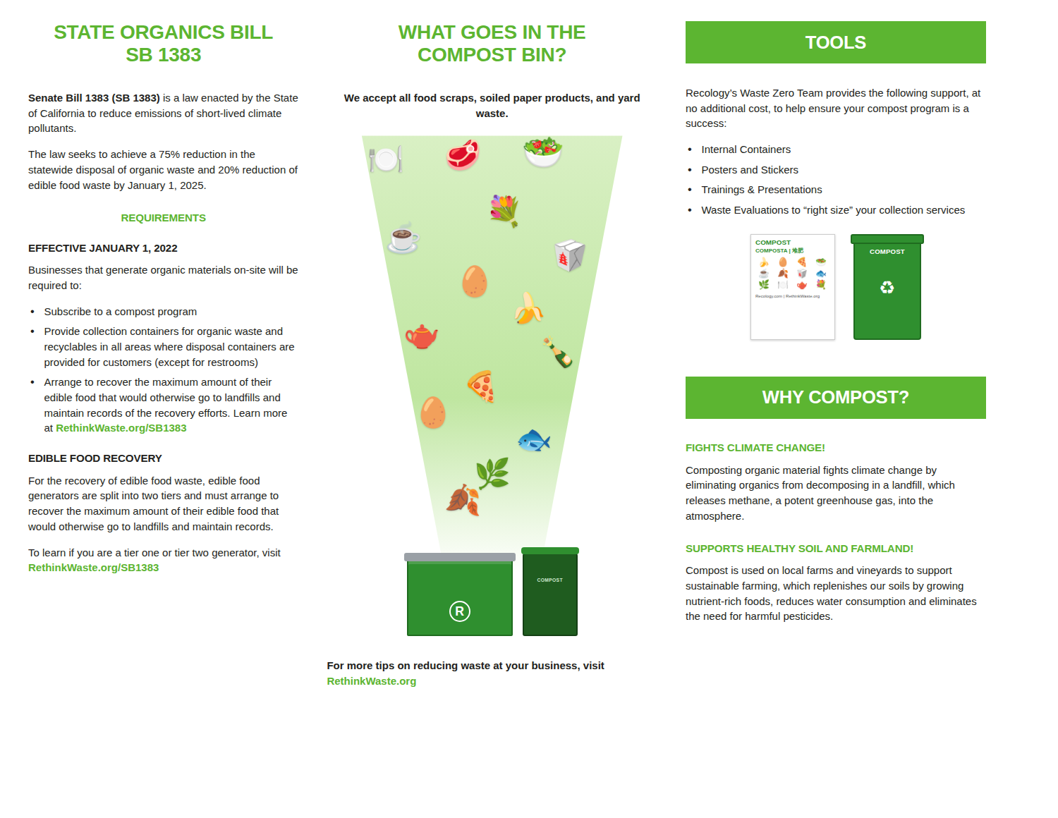STATE ORGANICS BILL
SB 1383
Senate Bill 1383 (SB 1383) is a law enacted by the State of California to reduce emissions of short-lived climate pollutants.
The law seeks to achieve a 75% reduction in the statewide disposal of organic waste and 20% reduction of edible food waste by January 1, 2025.
REQUIREMENTS
EFFECTIVE JANUARY 1, 2022
Businesses that generate organic materials on-site will be required to:
Subscribe to a compost program
Provide collection containers for organic waste and recyclables in all areas where disposal containers are provided for customers (except for restrooms)
Arrange to recover the maximum amount of their edible food that would otherwise go to landfills and maintain records of the recovery efforts. Learn more at RethinkWaste.org/SB1383
EDIBLE FOOD RECOVERY
For the recovery of edible food waste, edible food generators are split into two tiers and must arrange to recover the maximum amount of their edible food that would otherwise go to landfills and maintain records.
To learn if you are a tier one or tier two generator, visit RethinkWaste.org/SB1383
WHAT GOES IN THE
COMPOST BIN?
We accept all food scraps, soiled paper products, and yard waste.
🍽️ 🥩 🥗 💐 ☕ 🥡 🥚 🍌 🫖 🍾 🍕 🥚 🐟 🌿 🍂
For more tips on reducing waste at your business, visit RethinkWaste.org
TOOLS
Recology’s Waste Zero Team provides the following support, at no additional cost, to help ensure your compost program is a success:
Internal Containers
Posters and Stickers
Trainings & Presentations
Waste Evaluations to “right size” your collection services
COMPOST
COMPOSTA | 堆肥
🍌🥚🍕🥗 ☕🍂🥡🐟 🌿🍽️🫖💐
Recology.com | RethinkWaste.org
COMPOST
♻
WHY COMPOST?
FIGHTS CLIMATE CHANGE!
Composting organic material fights climate change by eliminating organics from decomposing in a landfill, which releases methane, a potent greenhouse gas, into the atmosphere.
SUPPORTS HEALTHY SOIL AND FARMLAND!
Compost is used on local farms and vineyards to support sustainable farming, which replenishes our soils by growing nutrient-rich foods, reduces water consumption and eliminates the need for harmful pesticides.